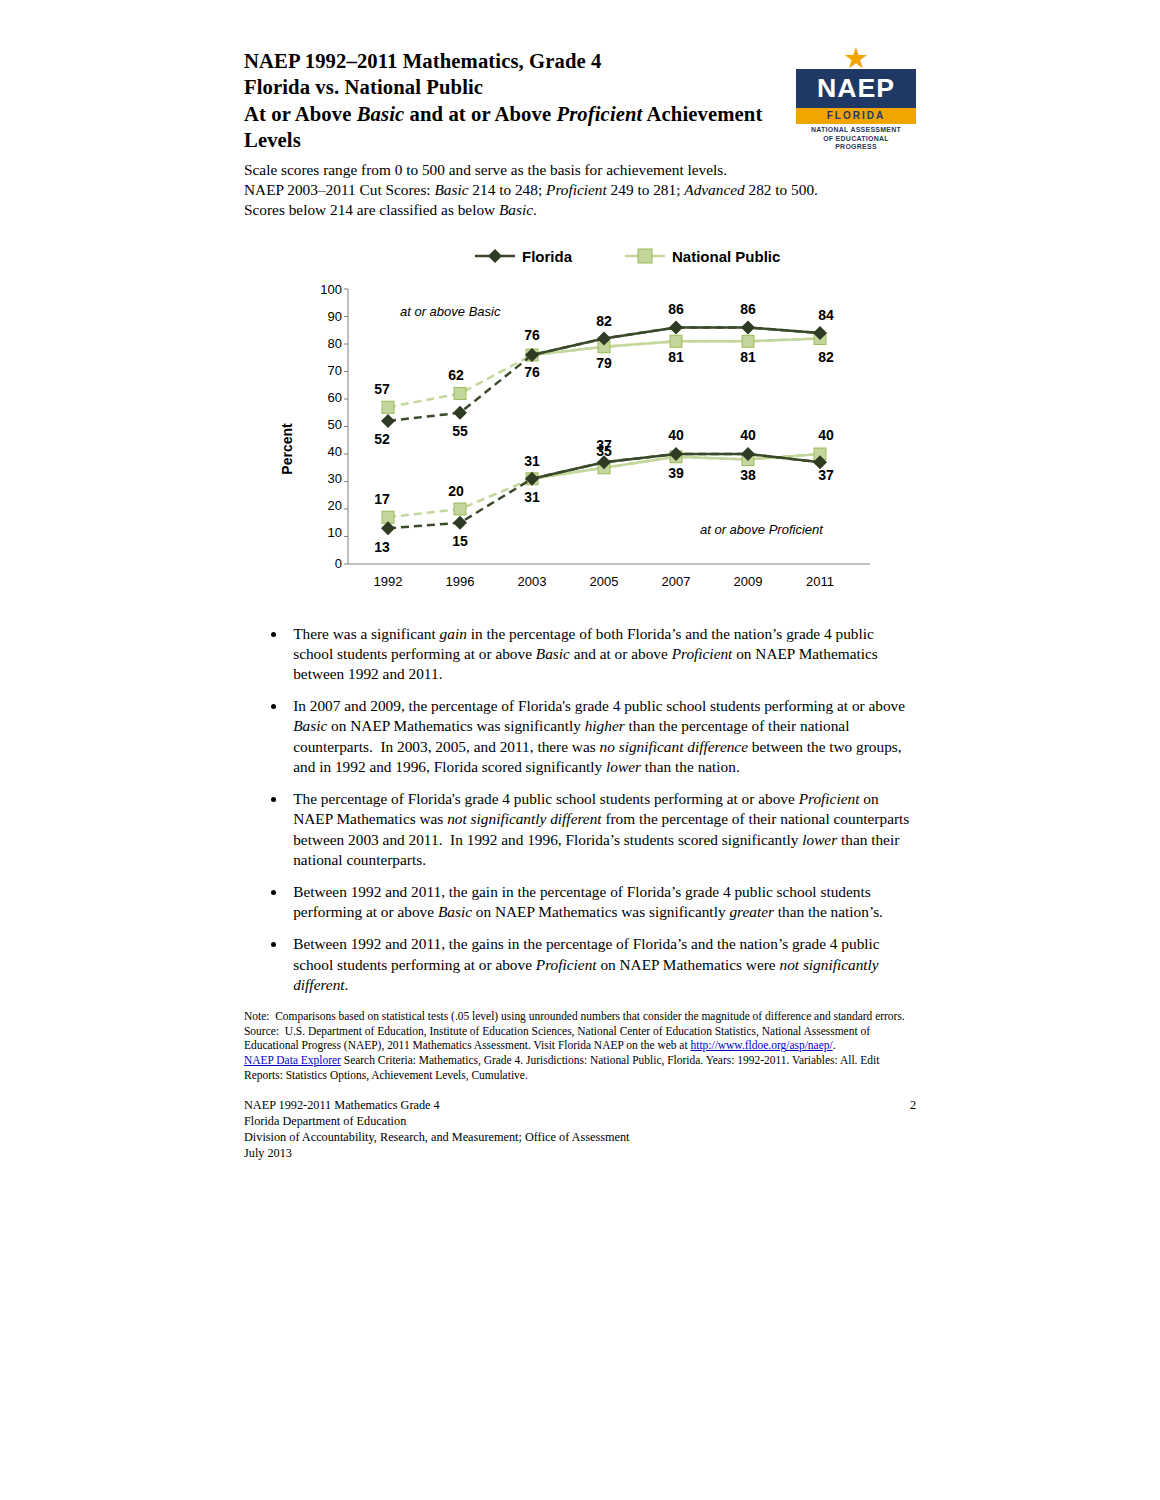NAEP 1992–2011 Mathematics, Grade 4
Florida vs. National Public
At or Above Basic and at or Above Proficient Achievement Levels
★
NAEP
FLORIDA
NATIONAL ASSESSMENT
OF EDUCATIONAL
PROGRESS
Scale scores range from 0 to 500 and serve as the basis for achievement levels.
NAEP 2003–2011 Cut Scores: Basic 214 to 248; Proficient 249 to 281; Advanced 282 to 500.
Scores below 214 are classified as below Basic.
Florida National Public Percent 100 90 80 70 60 50 40 30 20 10 0 1992 1996 2003 2005 2007 2009 2011 at or above Basic at or above Proficient 57 62 76 79 81 81 82 52 55 76 82 86 86 84 17 20 31 35 39 38 37 13 15 31 37 40 40 40
There was a significant gain in the percentage of both Florida’s and the nation’s grade 4 public school students performing at or above Basic and at or above Proficient on NAEP Mathematics between 1992 and 2011.
In 2007 and 2009, the percentage of Florida's grade 4 public school students performing at or above Basic on NAEP Mathematics was significantly higher than the percentage of their national counterparts. In 2003, 2005, and 2011, there was no significant difference between the two groups, and in 1992 and 1996, Florida scored significantly lower than the nation.
The percentage of Florida's grade 4 public school students performing at or above Proficient on NAEP Mathematics was not significantly different from the percentage of their national counterparts between 2003 and 2011. In 1992 and 1996, Florida’s students scored significantly lower than their national counterparts.
Between 1992 and 2011, the gain in the percentage of Florida’s grade 4 public school students performing at or above Basic on NAEP Mathematics was significantly greater than the nation’s.
Between 1992 and 2011, the gains in the percentage of Florida’s and the nation’s grade 4 public school students performing at or above Proficient on NAEP Mathematics were not significantly different.
Note: Comparisons based on statistical tests (.05 level) using unrounded numbers that consider the magnitude of difference and standard errors.
Source: U.S. Department of Education, Institute of Education Sciences, National Center of Education Statistics, National Assessment of Educational Progress (NAEP), 2011 Mathematics Assessment. Visit Florida NAEP on the web at http://www.fldoe.org/asp/naep/.
NAEP Data Explorer Search Criteria: Mathematics, Grade 4. Jurisdictions: National Public, Florida. Years: 1992-2011. Variables: All. Edit Reports: Statistics Options, Achievement Levels, Cumulative.
2 NAEP 1992-2011 Mathematics Grade 4
Florida Department of Education
Division of Accountability, Research, and Measurement; Office of Assessment
July 2013